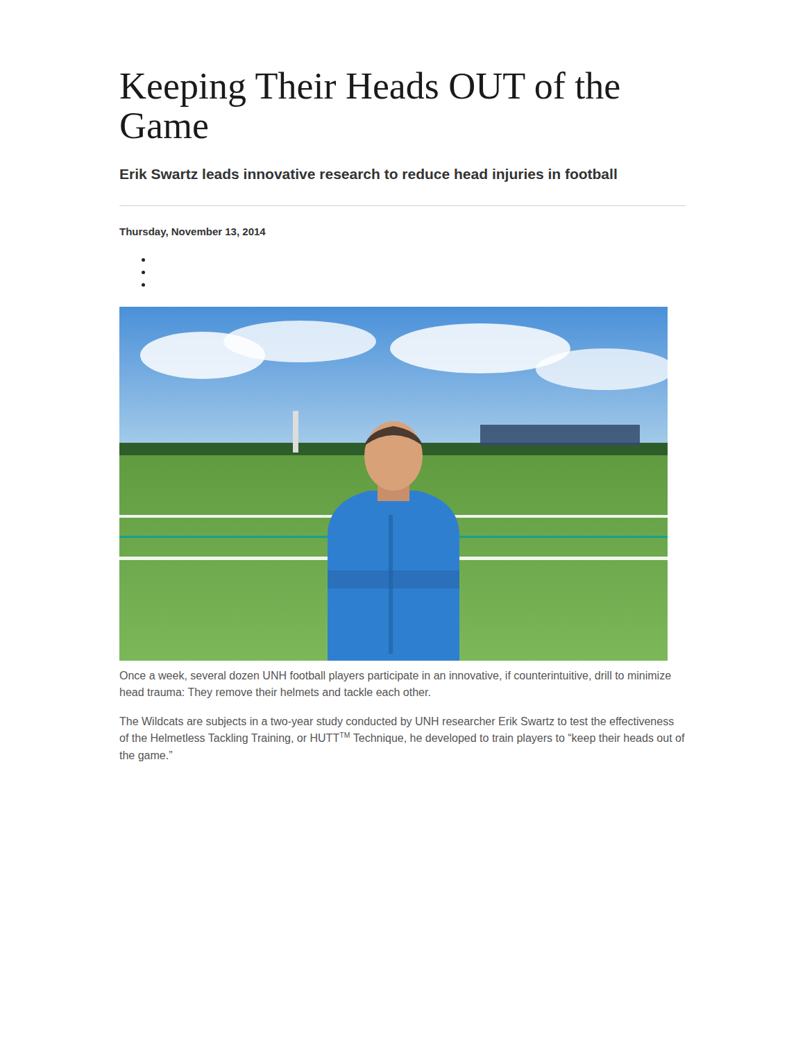Keeping Their Heads OUT of the Game
Erik Swartz leads innovative research to reduce head injuries in football
Thursday, November 13, 2014
Once a week, several dozen UNH football players participate in an innovative, if counterintuitive, drill to minimize head trauma: They remove their helmets and tackle each other.
The Wildcats are subjects in a two-year study conducted by UNH researcher Erik Swartz to test the effectiveness of the Helmetless Tackling Training, or HUTTTM Technique, he developed to train players to “keep their heads out of the game.”